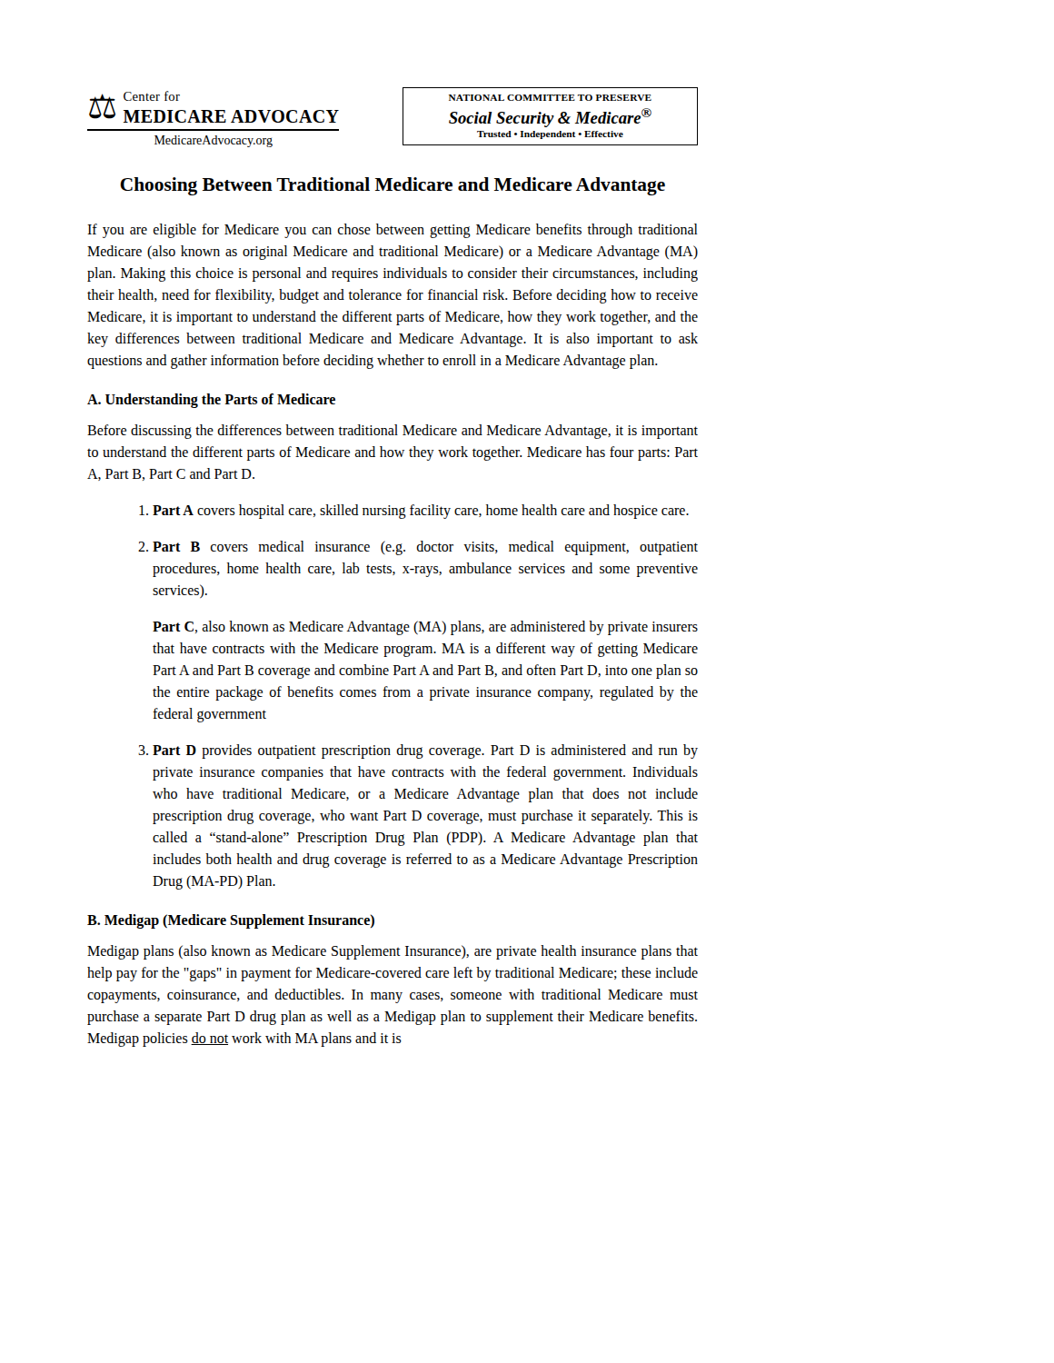⚖ Center for
MEDICARE ADVOCACY
MedicareAdvocacy.org
National Committee to Preserve
Social Security & Medicare®
Trusted • Independent • Effective
Choosing Between Traditional Medicare and Medicare Advantage
If you are eligible for Medicare you can chose between getting Medicare benefits through traditional Medicare (also known as original Medicare and traditional Medicare) or a Medicare Advantage (MA) plan. Making this choice is personal and requires individuals to consider their circumstances, including their health, need for flexibility, budget and tolerance for financial risk. Before deciding how to receive Medicare, it is important to understand the different parts of Medicare, how they work together, and the key differences between traditional Medicare and Medicare Advantage. It is also important to ask questions and gather information before deciding whether to enroll in a Medicare Advantage plan.
A. Understanding the Parts of Medicare
Before discussing the differences between traditional Medicare and Medicare Advantage, it is important to understand the different parts of Medicare and how they work together. Medicare has four parts: Part A, Part B, Part C and Part D.
Part A covers hospital care, skilled nursing facility care, home health care and hospice care.
Part B covers medical insurance (e.g. doctor visits, medical equipment, outpatient procedures, home health care, lab tests, x-rays, ambulance services and some preventive services).
Part C, also known as Medicare Advantage (MA) plans, are administered by private insurers that have contracts with the Medicare program. MA is a different way of getting Medicare Part A and Part B coverage and combine Part A and Part B, and often Part D, into one plan so the entire package of benefits comes from a private insurance company, regulated by the federal government
Part D provides outpatient prescription drug coverage. Part D is administered and run by private insurance companies that have contracts with the federal government. Individuals who have traditional Medicare, or a Medicare Advantage plan that does not include prescription drug coverage, who want Part D coverage, must purchase it separately. This is called a “stand-alone” Prescription Drug Plan (PDP). A Medicare Advantage plan that includes both health and drug coverage is referred to as a Medicare Advantage Prescription Drug (MA-PD) Plan.
B. Medigap (Medicare Supplement Insurance)
Medigap plans (also known as Medicare Supplement Insurance), are private health insurance plans that help pay for the "gaps" in payment for Medicare-covered care left by traditional Medicare; these include copayments, coinsurance, and deductibles. In many cases, someone with traditional Medicare must purchase a separate Part D drug plan as well as a Medigap plan to supplement their Medicare benefits. Medigap policies do not work with MA plans and it is